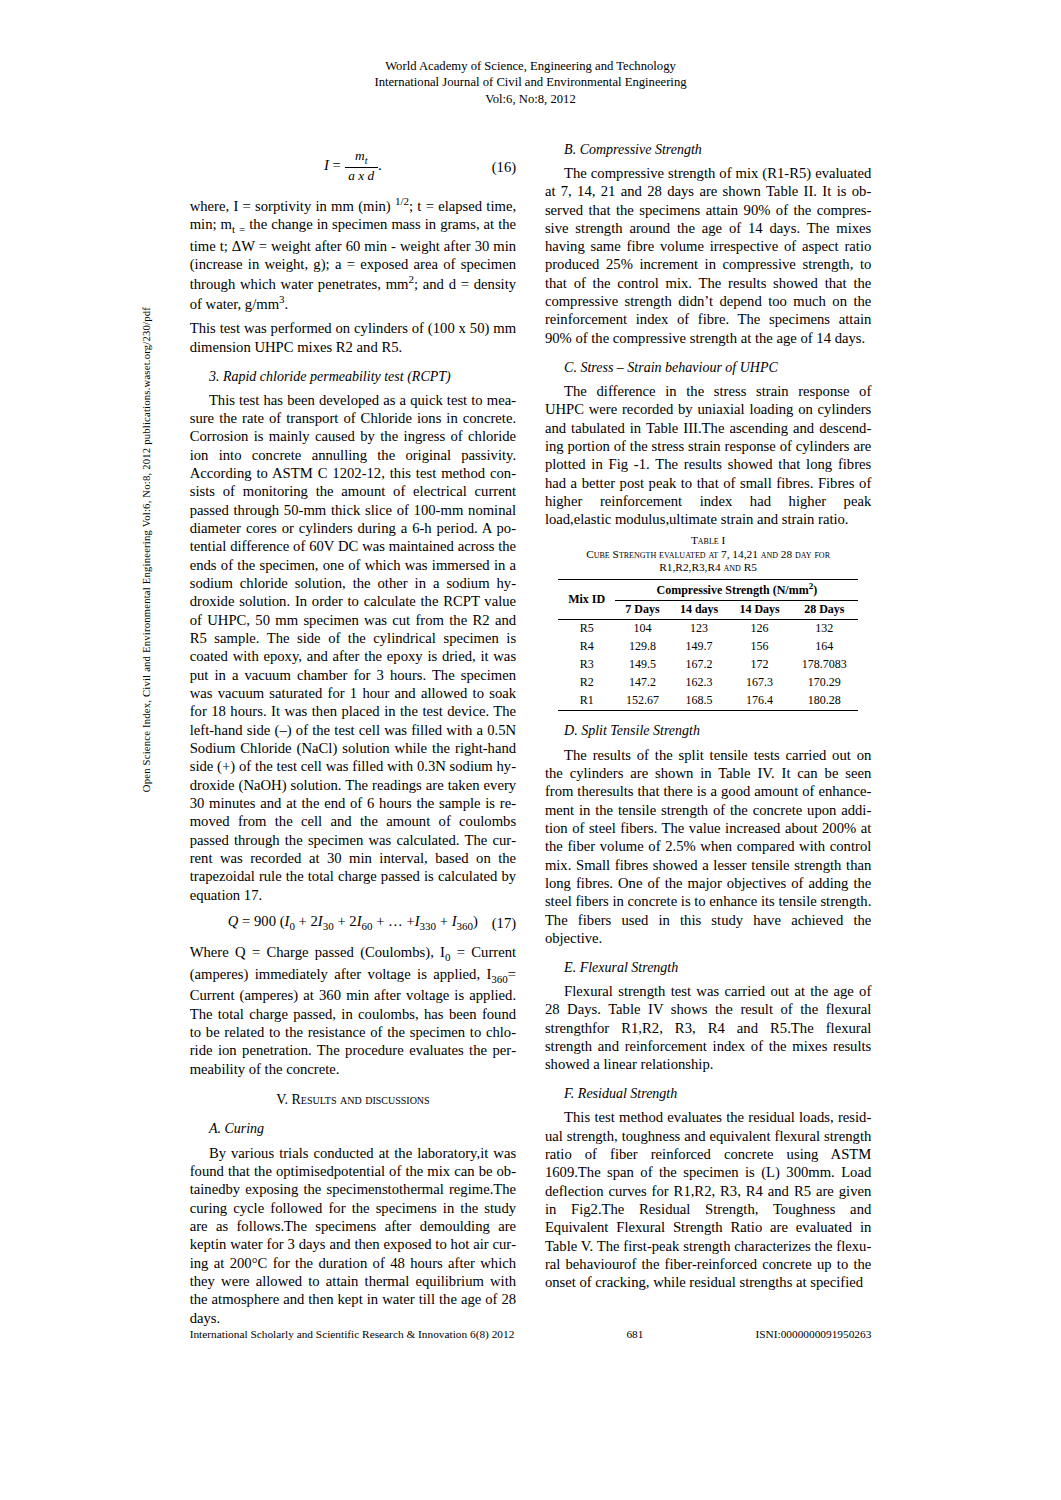Open Science Index, Civil and Environmental Engineering Vol:6, No:8, 2012 publications.waset.org/230/pdf
World Academy of Science, Engineering and Technology
International Journal of Civil and Environmental Engineering
Vol:6, No:8, 2012
I = mt a x d. (16)
where, I = sorptivity in mm (min) 1/2; t = elapsed time, min; mt = the change in specimen mass in grams, at the time t; ΔW = weight after 60 min - weight after 30 min (increase in weight, g); a = exposed area of specimen through which water penetrates, mm2; and d = density of water, g/mm3.
This test was performed on cylinders of (100 x 50) mm dimension UHPC mixes R2 and R5.
3. Rapid chloride permeability test (RCPT)
This test has been developed as a quick test to measure the rate of transport of Chloride ions in concrete. Corrosion is mainly caused by the ingress of chloride ion into concrete annulling the original passivity. According to ASTM C 1202-12, this test method consists of monitoring the amount of electrical current passed through 50-mm thick slice of 100-mm nominal diameter cores or cylinders during a 6-h period. A potential difference of 60V DC was maintained across the ends of the specimen, one of which was immersed in a sodium chloride solution, the other in a sodium hydroxide solution. In order to calculate the RCPT value of UHPC, 50 mm specimen was cut from the R2 and R5 sample. The side of the cylindrical specimen is coated with epoxy, and after the epoxy is dried, it was put in a vacuum chamber for 3 hours. The specimen was vacuum saturated for 1 hour and allowed to soak for 18 hours. It was then placed in the test device. The left-hand side (–) of the test cell was filled with a 0.5N Sodium Chloride (NaCl) solution while the right-hand side (+) of the test cell was filled with 0.3N sodium hydroxide (NaOH) solution. The readings are taken every 30 minutes and at the end of 6 hours the sample is removed from the cell and the amount of coulombs passed through the specimen was calculated. The current was recorded at 30 min interval, based on the trapezoidal rule the total charge passed is calculated by equation 17.
Q = 900 (I0 + 2I30 + 2I60 + … +I330 + I360) (17)
Where Q = Charge passed (Coulombs), I0 = Current (amperes) immediately after voltage is applied, I360= Current (amperes) at 360 min after voltage is applied. The total charge passed, in coulombs, has been found to be related to the resistance of the specimen to chloride ion penetration. The procedure evaluates the permeability of the concrete.
V. Results and discussions
A. Curing
By various trials conducted at the laboratory,it was found that the optimisedpotential of the mix can be obtainedby exposing the specimenstothermal regime.The curing cycle followed for the specimens in the study are as follows.The specimens after demoulding are keptin water for 3 days and then exposed to hot air curing at 200°C for the duration of 48 hours after which they were allowed to attain thermal equilibrium with the atmosphere and then kept in water till the age of 28 days.
B. Compressive Strength
The compressive strength of mix (R1-R5) evaluated at 7, 14, 21 and 28 days are shown Table II. It is observed that the specimens attain 90% of the compressive strength around the age of 14 days. The mixes having same fibre volume irrespective of aspect ratio produced 25% increment in compressive strength, to that of the control mix. The results showed that the compressive strength didn’t depend too much on the reinforcement index of fibre. The specimens attain 90% of the compressive strength at the age of 14 days.
C. Stress – Strain behaviour of UHPC
The difference in the stress strain response of UHPC were recorded by uniaxial loading on cylinders and tabulated in Table III.The ascending and descending portion of the stress strain response of cylinders are plotted in Fig -1. The results showed that long fibres had a better post peak to that of small fibres. Fibres of higher reinforcement index had higher peak load,elastic modulus,ultimate strain and strain ratio.
Table I Cube Strength evaluated at 7, 14,21 and 28 day for R1,R2,R3,R4 and R5
| Mix ID | Compressive Strength (N/mm 2 ) |
| --- | --- |
| 7 Days | 14 days | 14 Days | 28 Days |
| R5 | 104 | 123 | 126 | 132 |
| R4 | 129.8 | 149.7 | 156 | 164 |
| R3 | 149.5 | 167.2 | 172 | 178.7083 |
| R2 | 147.2 | 162.3 | 167.3 | 170.29 |
| R1 | 152.67 | 168.5 | 176.4 | 180.28 |
D. Split Tensile Strength
The results of the split tensile tests carried out on the cylinders are shown in Table IV. It can be seen from theresults that there is a good amount of enhancement in the tensile strength of the concrete upon addition of steel fibers. The value increased about 200% at the fiber volume of 2.5% when compared with control mix. Small fibres showed a lesser tensile strength than long fibres. One of the major objectives of adding the steel fibers in concrete is to enhance its tensile strength. The fibers used in this study have achieved the objective.
E. Flexural Strength
Flexural strength test was carried out at the age of 28 Days. Table IV shows the result of the flexural strengthfor R1,R2, R3, R4 and R5.The flexural strength and reinforcement index of the mixes results showed a linear relationship.
F. Residual Strength
This test method evaluates the residual loads, residual strength, toughness and equivalent flexural strength ratio of fiber reinforced concrete using ASTM 1609.The span of the specimen is (L) 300mm. Load deflection curves for R1,R2, R3, R4 and R5 are given in Fig2.The Residual Strength, Toughness and Equivalent Flexural Strength Ratio are evaluated in Table V. The first-peak strength characterizes the flexural behaviourof the fiber-reinforced concrete up to the onset of cracking, while residual strengths at specified
International Scholarly and Scientific Research & Innovation 6(8) 2012 681 ISNI:0000000091950263